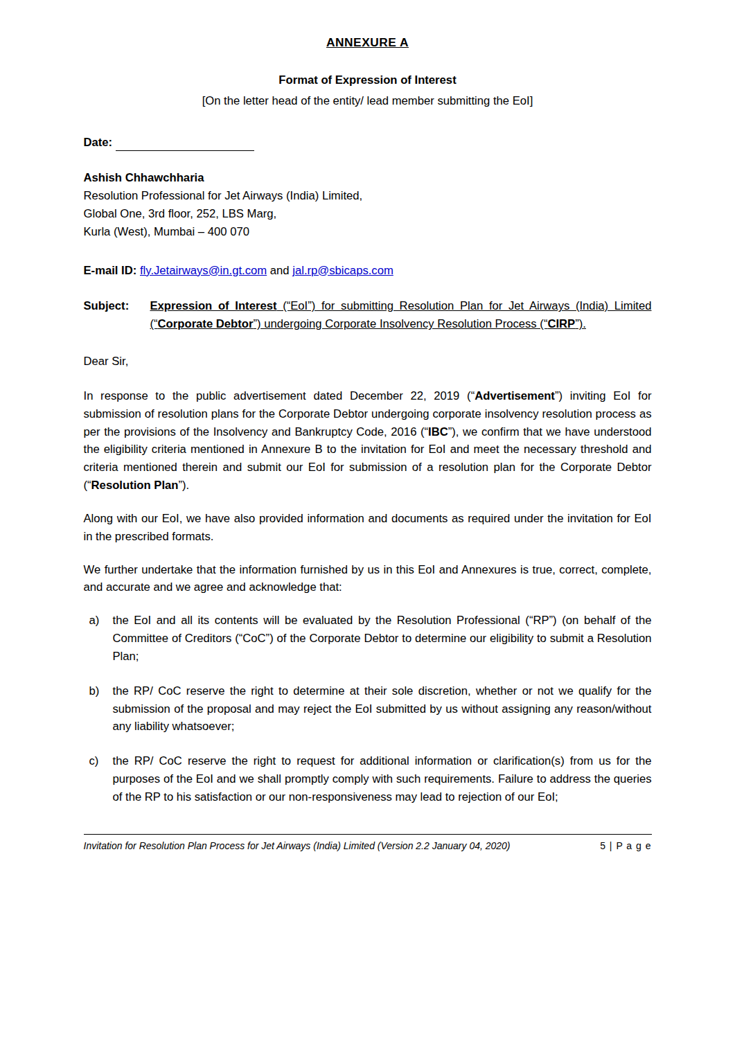ANNEXURE A
Format of Expression of Interest
[On the letter head of the entity/ lead member submitting the EoI]
Date:
Ashish Chhawchharia
Resolution Professional for Jet Airways (India) Limited,
Global One, 3rd floor, 252, LBS Marg,
Kurla (West), Mumbai – 400 070
E-mail ID: fly.Jetairways@in.gt.com and jal.rp@sbicaps.com
Subject: Expression of Interest (“EoI”) for submitting Resolution Plan for Jet Airways (India) Limited (“Corporate Debtor”) undergoing Corporate Insolvency Resolution Process (“CIRP”).
Dear Sir,
In response to the public advertisement dated December 22, 2019 (“Advertisement”) inviting EoI for submission of resolution plans for the Corporate Debtor undergoing corporate insolvency resolution process as per the provisions of the Insolvency and Bankruptcy Code, 2016 (“IBC”), we confirm that we have understood the eligibility criteria mentioned in Annexure B to the invitation for EoI and meet the necessary threshold and criteria mentioned therein and submit our EoI for submission of a resolution plan for the Corporate Debtor (“Resolution Plan”).
Along with our EoI, we have also provided information and documents as required under the invitation for EoI in the prescribed formats.
We further undertake that the information furnished by us in this EoI and Annexures is true, correct, complete, and accurate and we agree and acknowledge that:
a) the EoI and all its contents will be evaluated by the Resolution Professional (“RP”) (on behalf of the Committee of Creditors (“CoC”) of the Corporate Debtor to determine our eligibility to submit a Resolution Plan;
b) the RP/ CoC reserve the right to determine at their sole discretion, whether or not we qualify for the submission of the proposal and may reject the EoI submitted by us without assigning any reason/without any liability whatsoever;
c) the RP/ CoC reserve the right to request for additional information or clarification(s) from us for the purposes of the EoI and we shall promptly comply with such requirements. Failure to address the queries of the RP to his satisfaction or our non-responsiveness may lead to rejection of our EoI;
Invitation for Resolution Plan Process for Jet Airways (India) Limited (Version 2.2 January 04, 2020) 5 | P a g e